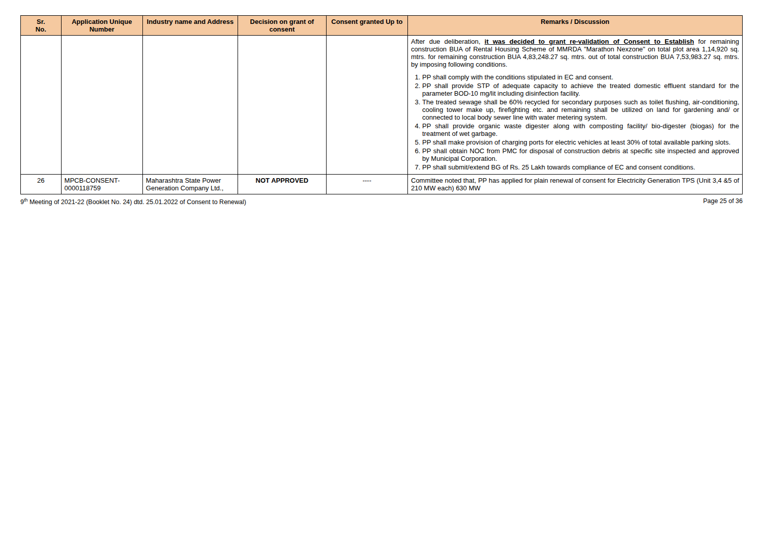| Sr. No. | Application Unique Number | Industry name and Address | Decision on grant of consent | Consent granted Up to | Remarks / Discussion |
| --- | --- | --- | --- | --- | --- |
| | | | | | After due deliberation, it was decided to grant re-validation of Consent to Establish for remaining construction BUA of Rental Housing Scheme of MMRDA "Marathon Nexzone" on total plot area 1,14,920 sq. mtrs. for remaining construction BUA 4,83,248.27 sq. mtrs. out of total construction BUA 7,53,983.27 sq. mtrs. by imposing following conditions. PP shall comply with the conditions stipulated in EC and consent. PP shall provide STP of adequate capacity to achieve the treated domestic effluent standard for the parameter BOD-10 mg/lit including disinfection facility. The treated sewage shall be 60% recycled for secondary purposes such as toilet flushing, air-conditioning, cooling tower make up, firefighting etc. and remaining shall be utilized on land for gardening and/ or connected to local body sewer line with water metering system. PP shall provide organic waste digester along with composting facility/ bio-digester (biogas) for the treatment of wet garbage. PP shall make provision of charging ports for electric vehicles at least 30% of total available parking slots. PP shall obtain NOC from PMC for disposal of construction debris at specific site inspected and approved by Municipal Corporation. PP shall submit/extend BG of Rs. 25 Lakh towards compliance of EC and consent conditions. |
| 26 | MPCB-CONSENT-0000118759 | Maharashtra State Power Generation Company Ltd., | NOT APPROVED | ---- | Committee noted that, PP has applied for plain renewal of consent for Electricity Generation TPS (Unit 3,4 &5 of 210 MW each) 630 MW |
9th Meeting of 2021-22 (Booklet No. 24) dtd. 25.01.2022 of Consent to Renewal)
Page 25 of 36